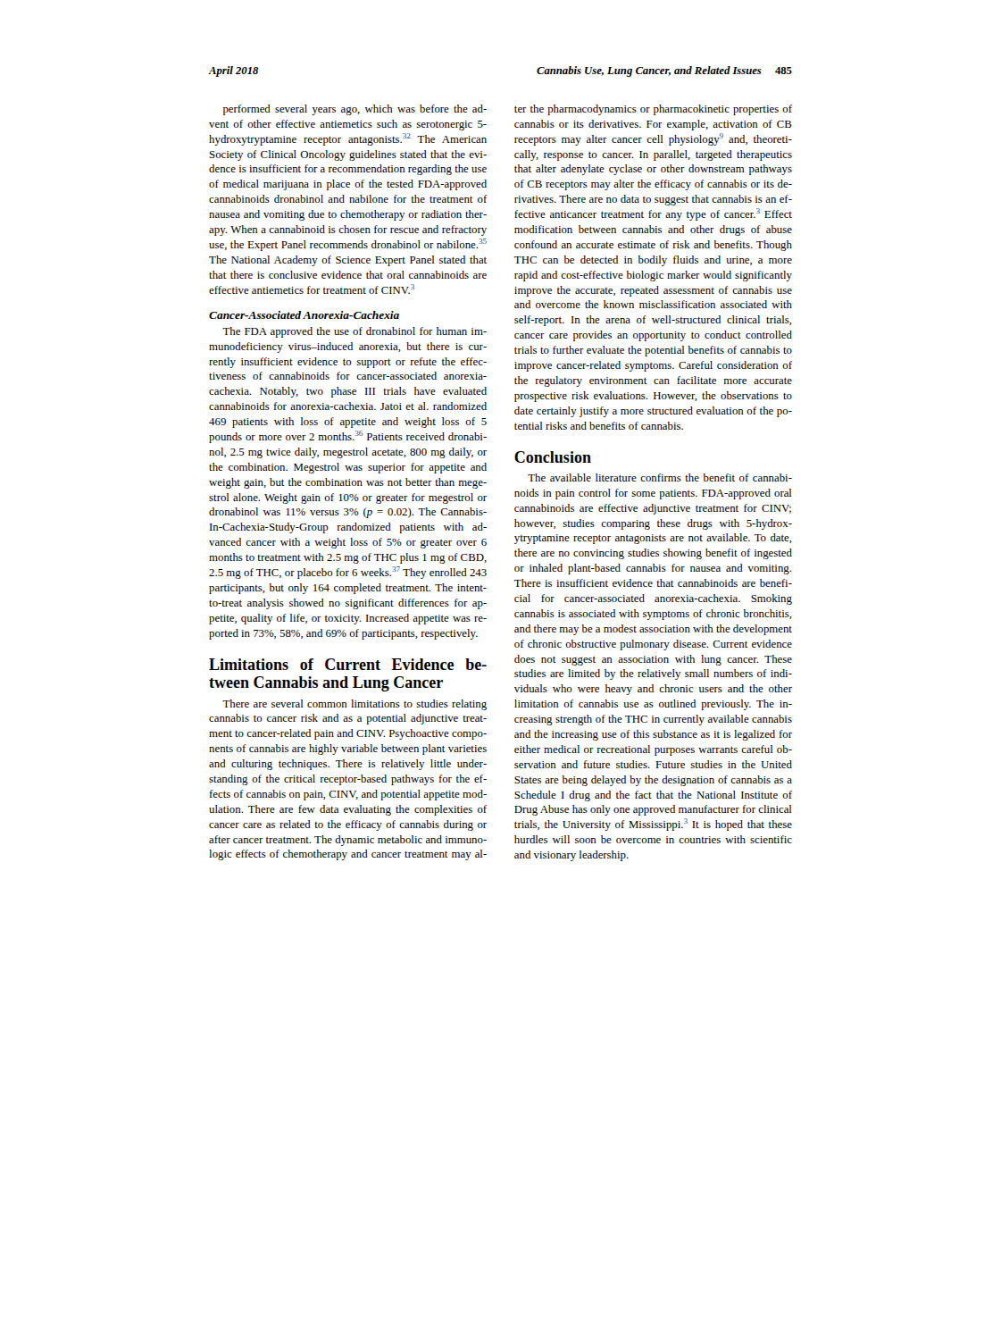April 2018 Cannabis Use, Lung Cancer, and Related Issues485
performed several years ago, which was before the advent of other effective antiemetics such as serotonergic 5-hydroxytryptamine receptor antagonists.32 The American Society of Clinical Oncology guidelines stated that the evidence is insufficient for a recommendation regarding the use of medical marijuana in place of the tested FDA-approved cannabinoids dronabinol and nabilone for the treatment of nausea and vomiting due to chemotherapy or radiation therapy. When a cannabinoid is chosen for rescue and refractory use, the Expert Panel recommends dronabinol or nabilone.35 The National Academy of Science Expert Panel stated that that there is conclusive evidence that oral cannabinoids are effective antiemetics for treatment of CINV.3
Cancer-Associated Anorexia-Cachexia
The FDA approved the use of dronabinol for human immunodeficiency virus–induced anorexia, but there is currently insufficient evidence to support or refute the effectiveness of cannabinoids for cancer-associated anorexia-cachexia. Notably, two phase III trials have evaluated cannabinoids for anorexia-cachexia. Jatoi et al. randomized 469 patients with loss of appetite and weight loss of 5 pounds or more over 2 months.36 Patients received dronabinol, 2.5 mg twice daily, megestrol acetate, 800 mg daily, or the combination. Megestrol was superior for appetite and weight gain, but the combination was not better than megestrol alone. Weight gain of 10% or greater for megestrol or dronabinol was 11% versus 3% (p = 0.02). The Cannabis-In-Cachexia-Study-Group randomized patients with advanced cancer with a weight loss of 5% or greater over 6 months to treatment with 2.5 mg of THC plus 1 mg of CBD, 2.5 mg of THC, or placebo for 6 weeks.37 They enrolled 243 participants, but only 164 completed treatment. The intent-to-treat analysis showed no significant differences for appetite, quality of life, or toxicity. Increased appetite was reported in 73%, 58%, and 69% of participants, respectively.
Limitations of Current Evidence between Cannabis and Lung Cancer
There are several common limitations to studies relating cannabis to cancer risk and as a potential adjunctive treatment to cancer-related pain and CINV. Psychoactive components of cannabis are highly variable between plant varieties and culturing techniques. There is relatively little understanding of the critical receptor-based pathways for the effects of cannabis on pain, CINV, and potential appetite modulation. There are few data evaluating the complexities of cancer care as related to the efficacy of cannabis during or after cancer treatment. The dynamic metabolic and immunologic effects of chemotherapy and cancer treatment may alter the pharmacodynamics or pharmacokinetic properties of cannabis or its derivatives. For example, activation of CB receptors may alter cancer cell physiology9 and, theoretically, response to cancer. In parallel, targeted therapeutics that alter adenylate cyclase or other downstream pathways of CB receptors may alter the efficacy of cannabis or its derivatives. There are no data to suggest that cannabis is an effective anticancer treatment for any type of cancer.3 Effect modification between cannabis and other drugs of abuse confound an accurate estimate of risk and benefits. Though THC can be detected in bodily fluids and urine, a more rapid and cost-effective biologic marker would significantly improve the accurate, repeated assessment of cannabis use and overcome the known misclassification associated with self-report. In the arena of well-structured clinical trials, cancer care provides an opportunity to conduct controlled trials to further evaluate the potential benefits of cannabis to improve cancer-related symptoms. Careful consideration of the regulatory environment can facilitate more accurate prospective risk evaluations. However, the observations to date certainly justify a more structured evaluation of the potential risks and benefits of cannabis.
Conclusion
The available literature confirms the benefit of cannabinoids in pain control for some patients. FDA-approved oral cannabinoids are effective adjunctive treatment for CINV; however, studies comparing these drugs with 5-hydroxytryptamine receptor antagonists are not available. To date, there are no convincing studies showing benefit of ingested or inhaled plant-based cannabis for nausea and vomiting. There is insufficient evidence that cannabinoids are beneficial for cancer-associated anorexia-cachexia. Smoking cannabis is associated with symptoms of chronic bronchitis, and there may be a modest association with the development of chronic obstructive pulmonary disease. Current evidence does not suggest an association with lung cancer. These studies are limited by the relatively small numbers of individuals who were heavy and chronic users and the other limitation of cannabis use as outlined previously. The increasing strength of the THC in currently available cannabis and the increasing use of this substance as it is legalized for either medical or recreational purposes warrants careful observation and future studies. Future studies in the United States are being delayed by the designation of cannabis as a Schedule I drug and the fact that the National Institute of Drug Abuse has only one approved manufacturer for clinical trials, the University of Mississippi.3 It is hoped that these hurdles will soon be overcome in countries with scientific and visionary leadership.